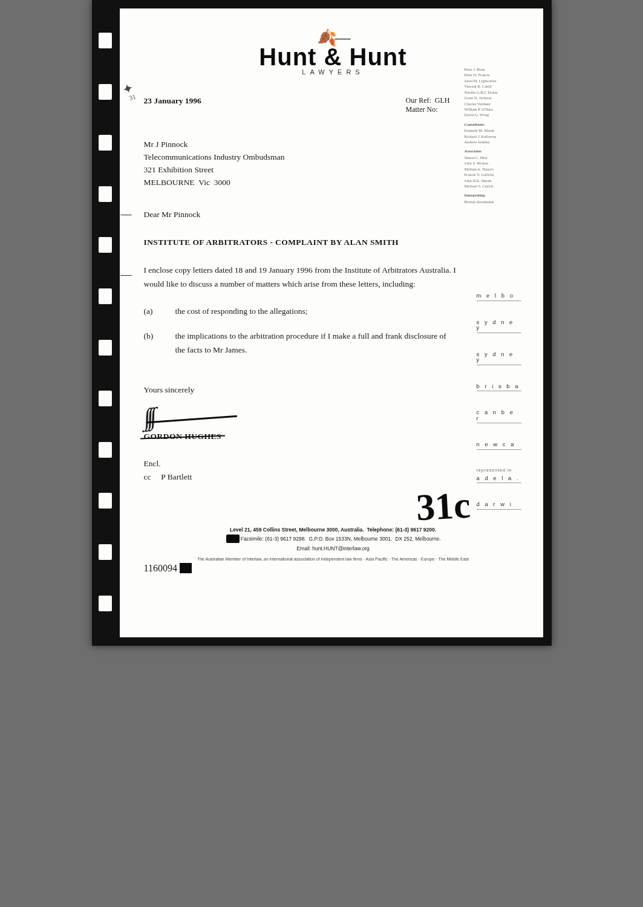✦ 31
—
—
🍂—
Hunt & Hunt
LAWYERS
Peter J. Bone
Peter D. Francis
Jared M. Lightowler
Vincent R. Cahill
Natalie G.H.C Dolan
Grant D. Jackson
Charles Vermeer
William P. O'Shea
David G. Wong
Consultants
Kenneth M. Marsh
Richard J. Kellaway
Andrew Jenkins
Associates
Simon C. Hird
John S. Molnar
Mellam A. Nuncio
Francis V. Gallichi
John D.K. Marsh
Michael S. Cusick
Interpreting
Brenda Abramalek
23 January 1996
Our Ref: GLH
Matter No:
Mr J Pinnock
Telecommunications Industry Ombudsman
321 Exhibition Street
MELBOURNE Vic 3000
Dear Mr Pinnock
INSTITUTE OF ARBITRATORS - COMPLAINT BY ALAN SMITH
I enclose copy letters dated 18 and 19 January 1996 from the Institute of Arbitrators Australia. I would like to discuss a number of matters which arise from these letters, including:
(a) the cost of responding to the allegations;
(b) the implications to the arbitration procedure if I make a full and frank disclosure of the facts to Mr James.
Yours sincerely
∫∫∫
GORDON HUGHES
Encl.
cc P Bartlett
m e l b o
s y d n e y
s y d n e y
b r i s b a
c a n b e r
n e w c a
represented in
a d e l a .
d a r w i
31c
Level 21, 459 Collins Street, Melbourne 3000, Australia. Telephone: (61-3) 9617 9200.
Facsimile: (61-3) 9617 9298. G.P.O. Box 1533N, Melbourne 3001. DX 252, Melbourne.
Email: hunt.HUNT@interlaw.org
The Australian Member of Interlaw, an international association of independent law firms · Asia Pacific · The Americas · Europe · The Middle East
1160094